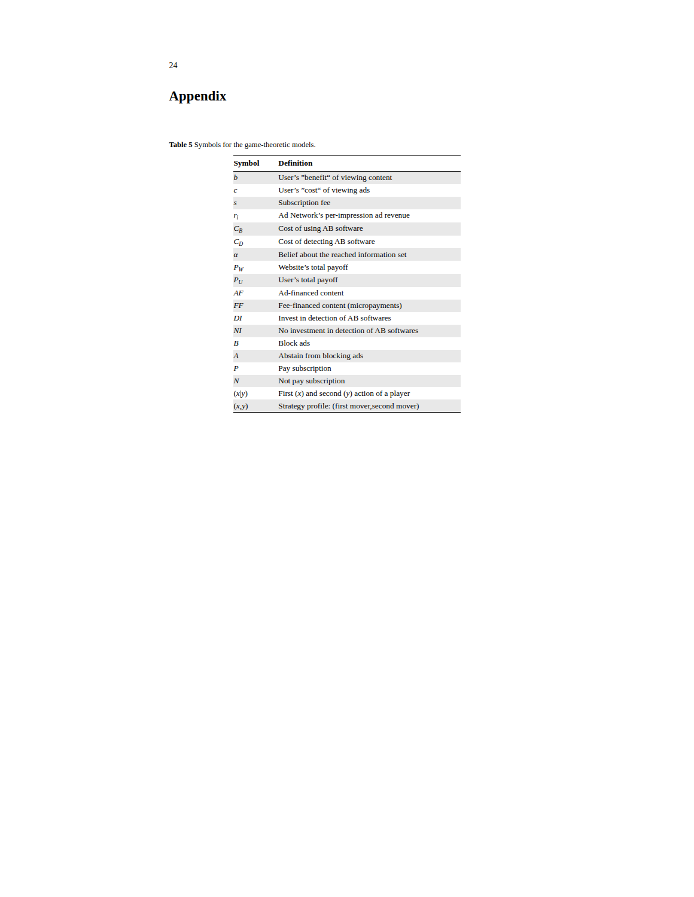24
Appendix
Table 5 Symbols for the game-theoretic models.
| Symbol | Definition |
| --- | --- |
| b | User’s ”benefit“ of viewing content |
| c | User’s ”cost“ of viewing ads |
| s | Subscription fee |
| r i | Ad Network’s per-impression ad revenue |
| C B | Cost of using AB software |
| C D | Cost of detecting AB software |
| α | Belief about the reached information set |
| P W | Website’s total payoff |
| P U | User’s total payoff |
| AF | Ad-financed content |
| FF | Fee-financed content (micropayments) |
| DI | Invest in detection of AB softwares |
| NI | No investment in detection of AB softwares |
| B | Block ads |
| A | Abstain from blocking ads |
| P | Pay subscription |
| N | Not pay subscription |
| ( x / y ) | First ( x ) and second ( y ) action of a player |
| ( x , y ) | Strategy profile: (first mover,second mover) |